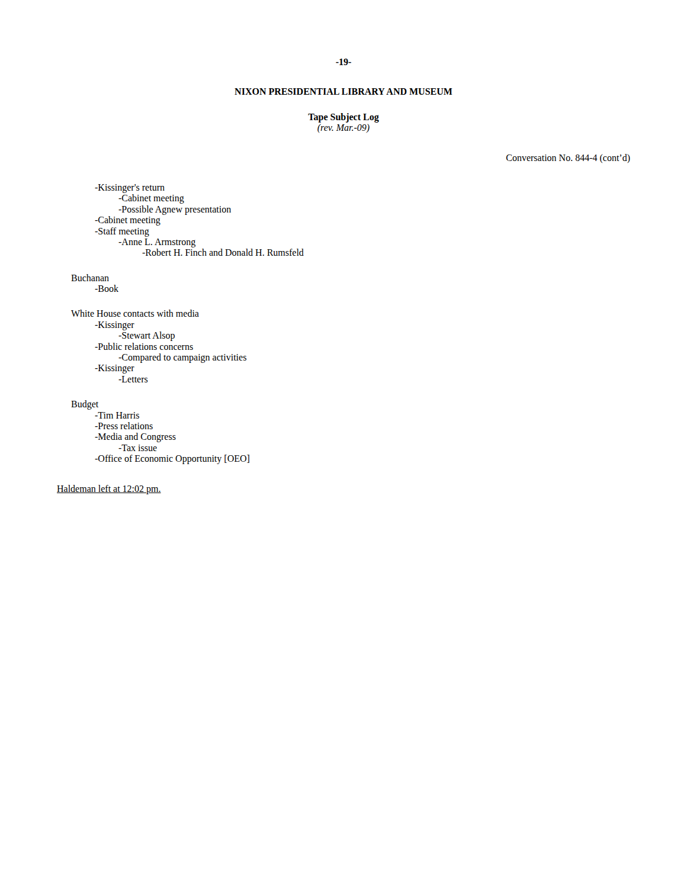-19-
NIXON PRESIDENTIAL LIBRARY AND MUSEUM
Tape Subject Log
(rev. Mar.-09)
Conversation No. 844-4 (cont’d)
-Kissinger's return
-Cabinet meeting
-Possible Agnew presentation
-Cabinet meeting
-Staff meeting
-Anne L. Armstrong
-Robert H. Finch and Donald H. Rumsfeld
Buchanan
-Book
White House contacts with media
-Kissinger
-Stewart Alsop
-Public relations concerns
-Compared to campaign activities
-Kissinger
-Letters
Budget
-Tim Harris
-Press relations
-Media and Congress
-Tax issue
-Office of Economic Opportunity [OEO]
Haldeman left at 12:02 pm.